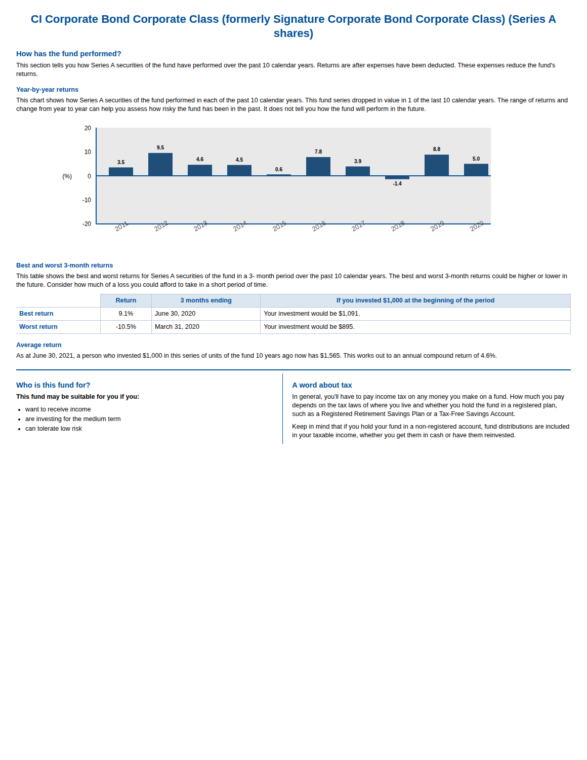CI Corporate Bond Corporate Class (formerly Signature Corporate Bond Corporate Class) (Series A shares)
How has the fund performed?
This section tells you how Series A securities of the fund have performed over the past 10 calendar years. Returns are after expenses have been deducted. These expenses reduce the fund's returns.
Year-by-year returns
This chart shows how Series A securities of the fund performed in each of the past 10 calendar years. This fund series dropped in value in 1 of the last 10 calendar years. The range of returns and change from year to year can help you assess how risky the fund has been in the past. It does not tell you how the fund will perform in the future.
20 10 0 -10 -20 (%) 3.5 9.5 4.6 4.5 0.6 7.8 3.9 -1.4 8.8 5.0 2011 2012 2013 2014 2015 2016 2017 2018 2019 2020
Best and worst 3-month returns
This table shows the best and worst returns for Series A securities of the fund in a 3- month period over the past 10 calendar years. The best and worst 3-month returns could be higher or lower in the future. Consider how much of a loss you could afford to take in a short period of time.
| | Return | 3 months ending | If you invested $1,000 at the beginning of the period |
| --- | --- | --- | --- |
| Best return | 9.1% | June 30, 2020 | Your investment would be $1,091. |
| Worst return | -10.5% | March 31, 2020 | Your investment would be $895. |
Average return
As at June 30, 2021, a person who invested $1,000 in this series of units of the fund 10 years ago now has $1,565. This works out to an annual compound return of 4.6%.
Who is this fund for?
This fund may be suitable for you if you:
want to receive income
are investing for the medium term
can tolerate low risk
A word about tax
In general, you'll have to pay income tax on any money you make on a fund. How much you pay depends on the tax laws of where you live and whether you hold the fund in a registered plan, such as a Registered Retirement Savings Plan or a Tax-Free Savings Account.
Keep in mind that if you hold your fund in a non-registered account, fund distributions are included in your taxable income, whether you get them in cash or have them reinvested.